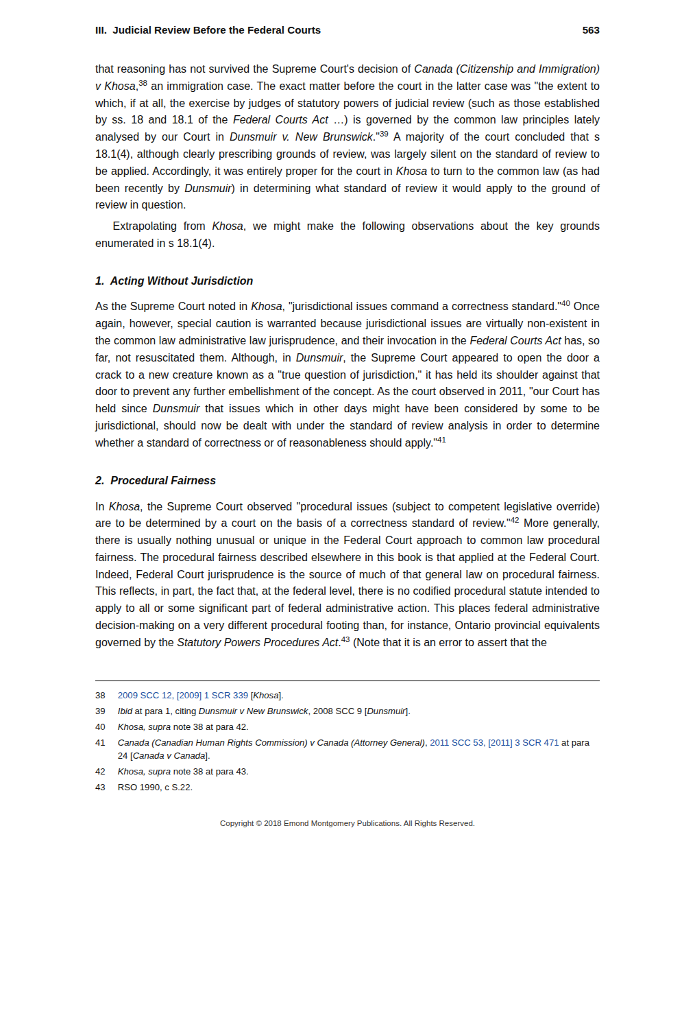III. Judicial Review Before the Federal Courts 563
that reasoning has not survived the Supreme Court's decision of Canada (Citizenship and Immigration) v Khosa,38 an immigration case. The exact matter before the court in the latter case was "the extent to which, if at all, the exercise by judges of statutory powers of judicial review (such as those established by ss. 18 and 18.1 of the Federal Courts Act …) is governed by the common law principles lately analysed by our Court in Dunsmuir v. New Brunswick."39 A majority of the court concluded that s 18.1(4), although clearly prescribing grounds of review, was largely silent on the standard of review to be applied. Accordingly, it was entirely proper for the court in Khosa to turn to the common law (as had been recently by Dunsmuir) in determining what standard of review it would apply to the ground of review in question.
Extrapolating from Khosa, we might make the following observations about the key grounds enumerated in s 18.1(4).
1. Acting Without Jurisdiction
As the Supreme Court noted in Khosa, "jurisdictional issues command a correctness standard."40 Once again, however, special caution is warranted because jurisdictional issues are virtually non-existent in the common law administrative law jurisprudence, and their invocation in the Federal Courts Act has, so far, not resuscitated them. Although, in Dunsmuir, the Supreme Court appeared to open the door a crack to a new creature known as a "true question of jurisdiction," it has held its shoulder against that door to prevent any further embellishment of the concept. As the court observed in 2011, "our Court has held since Dunsmuir that issues which in other days might have been considered by some to be jurisdictional, should now be dealt with under the standard of review analysis in order to determine whether a standard of correctness or of reasonableness should apply."41
2. Procedural Fairness
In Khosa, the Supreme Court observed "procedural issues (subject to competent legislative override) are to be determined by a court on the basis of a correctness standard of review."42 More generally, there is usually nothing unusual or unique in the Federal Court approach to common law procedural fairness. The procedural fairness described elsewhere in this book is that applied at the Federal Court. Indeed, Federal Court jurisprudence is the source of much of that general law on procedural fairness. This reflects, in part, the fact that, at the federal level, there is no codified procedural statute intended to apply to all or some significant part of federal administrative action. This places federal administrative decision-making on a very different procedural footing than, for instance, Ontario provincial equivalents governed by the Statutory Powers Procedures Act.43 (Note that it is an error to assert that the
382009 SCC 12, [2009] 1 SCR 339 [Khosa].
39 Ibid at para 1, citing Dunsmuir v New Brunswick, 2008 SCC 9 [Dunsmuir].
40 Khosa, supra note 38 at para 42.
41 Canada (Canadian Human Rights Commission) v Canada (Attorney General), 2011 SCC 53, [2011] 3 SCR 471 at para 24 [Canada v Canada].
42 Khosa, supra note 38 at para 43.
43 RSO 1990, c S.22.
Copyright © 2018 Emond Montgomery Publications. All Rights Reserved.